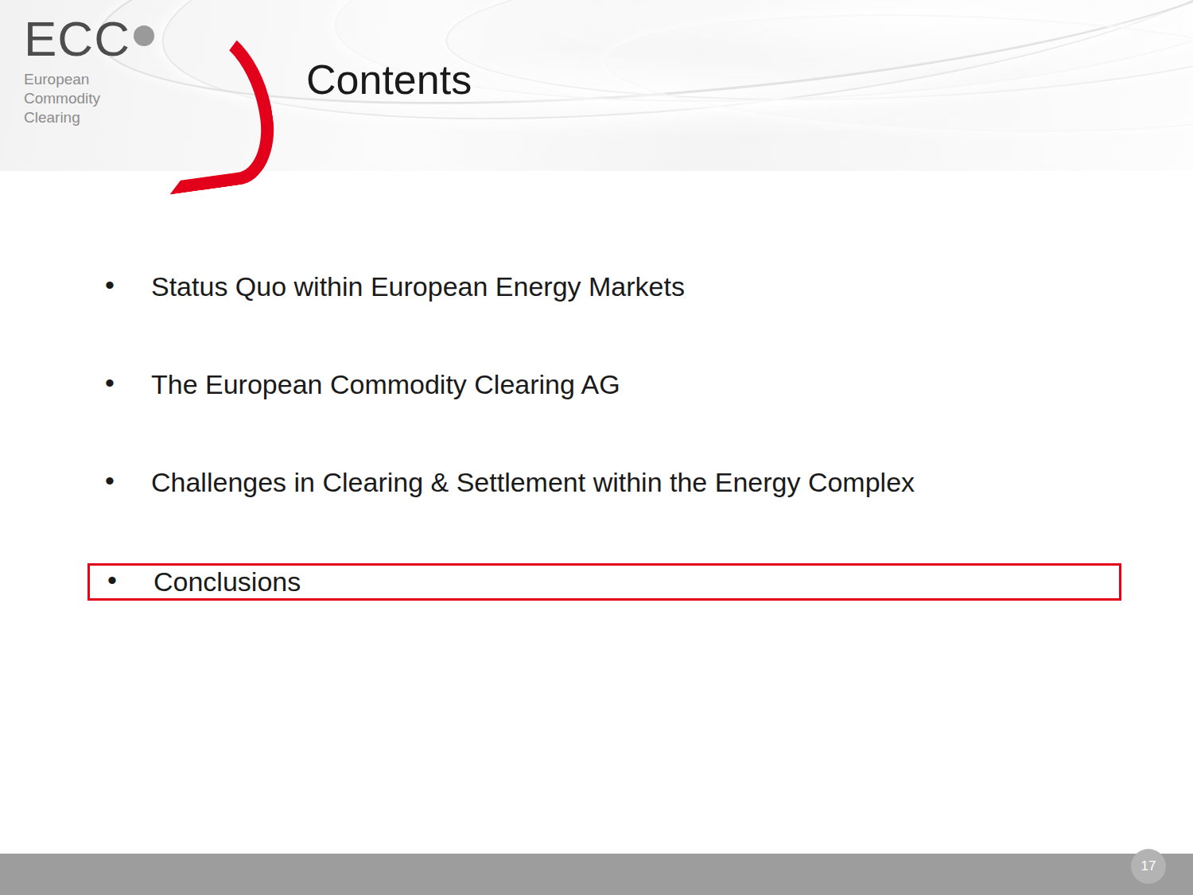ECC
European
Commodity
Clearing
Contents
Status Quo within European Energy Markets
The European Commodity Clearing AG
Challenges in Clearing & Settlement within the Energy Complex
Conclusions
17